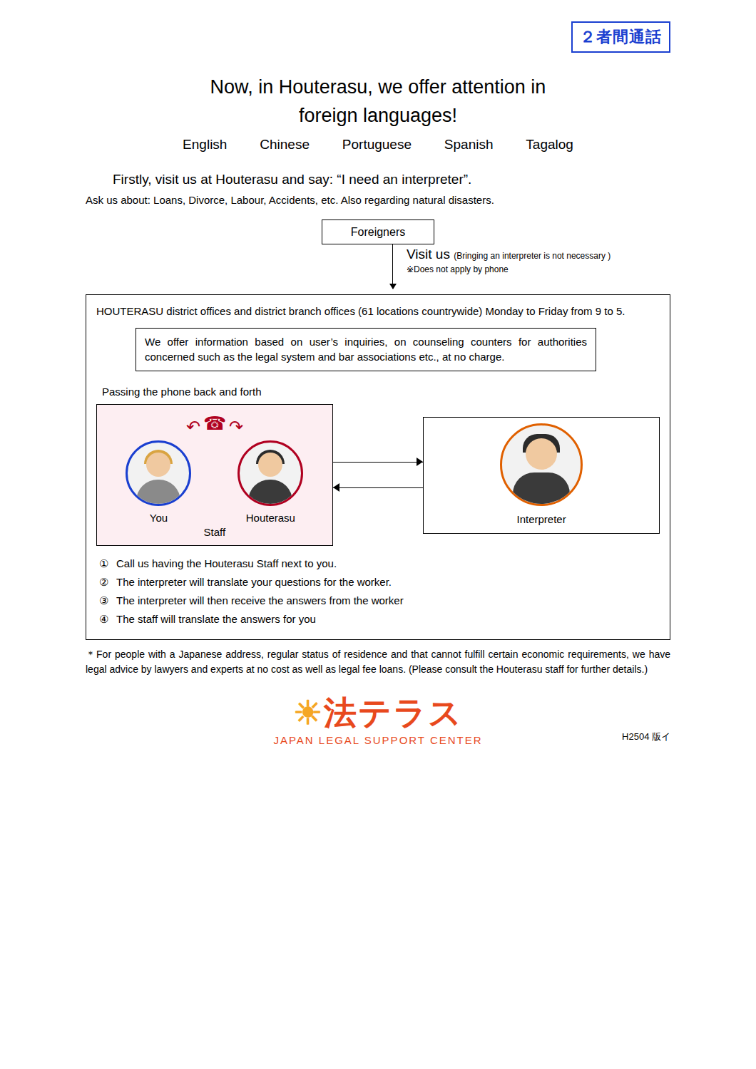２者間通話
Now, in Houterasu, we offer attention in
foreign languages!
English Chinese Portuguese Spanish Tagalog
Firstly, visit us at Houterasu and say: “I need an interpreter”.
Ask us about: Loans, Divorce, Labour, Accidents, etc. Also regarding natural disasters.
Foreigners
Visit us (Bringing an interpreter is not necessary )
※Does not apply by phone
HOUTERASU district offices and district branch offices (61 locations countrywide) Monday to Friday from 9 to 5.
We offer information based on user’s inquiries, on counseling counters for authorities concerned such as the legal system and bar associations etc., at no charge.
Passing the phone back and forth
↶ ☎ ↷
You Houterasu
Staff
Interpreter
① Call us having the Houterasu Staff next to you.
② The interpreter will translate your questions for the worker.
③ The interpreter will then receive the answers from the worker
④ The staff will translate the answers for you
＊For people with a Japanese address, regular status of residence and that cannot fulfill certain economic requirements, we have legal advice by lawyers and experts at no cost as well as legal fee loans. (Please consult the Houterasu staff for further details.)
☀法テラス
JAPAN LEGAL SUPPORT CENTER
H2504 版イ